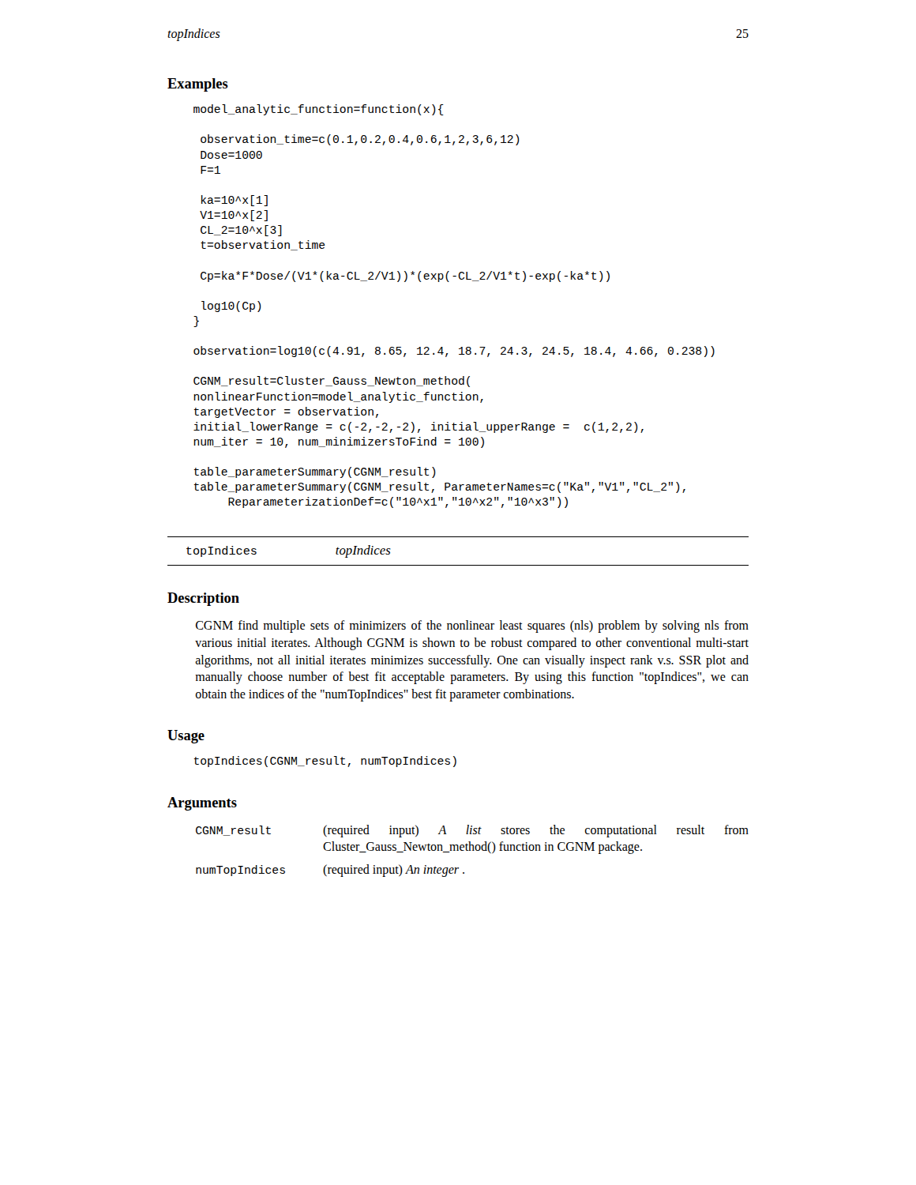topIndices 25
Examples
model_analytic_function=function(x){

 observation_time=c(0.1,0.2,0.4,0.6,1,2,3,6,12)
 Dose=1000
 F=1

 ka=10^x[1]
 V1=10^x[2]
 CL_2=10^x[3]
 t=observation_time

 Cp=ka*F*Dose/(V1*(ka-CL_2/V1))*(exp(-CL_2/V1*t)-exp(-ka*t))

 log10(Cp)
}

observation=log10(c(4.91, 8.65, 12.4, 18.7, 24.3, 24.5, 18.4, 4.66, 0.238))

CGNM_result=Cluster_Gauss_Newton_method(
nonlinearFunction=model_analytic_function,
targetVector = observation,
initial_lowerRange = c(-2,-2,-2), initial_upperRange =  c(1,2,2),
num_iter = 10, num_minimizersToFind = 100)

table_parameterSummary(CGNM_result)
table_parameterSummary(CGNM_result, ParameterNames=c("Ka","V1","CL_2"),
     ReparameterizationDef=c("10^x1","10^x2","10^x3"))
topIndices topIndices
Description
CGNM find multiple sets of minimizers of the nonlinear least squares (nls) problem by solving nls from various initial iterates. Although CGNM is shown to be robust compared to other conventional multi-start algorithms, not all initial iterates minimizes successfully. One can visually inspect rank v.s. SSR plot and manually choose number of best fit acceptable parameters. By using this function "topIndices", we can obtain the indices of the "numTopIndices" best fit parameter combinations.
Usage
topIndices(CGNM_result, numTopIndices)
Arguments
CGNM_result
(required input) A list stores the computational result from Cluster_Gauss_Newton_method() function in CGNM package.
numTopIndices
(required input) An integer .